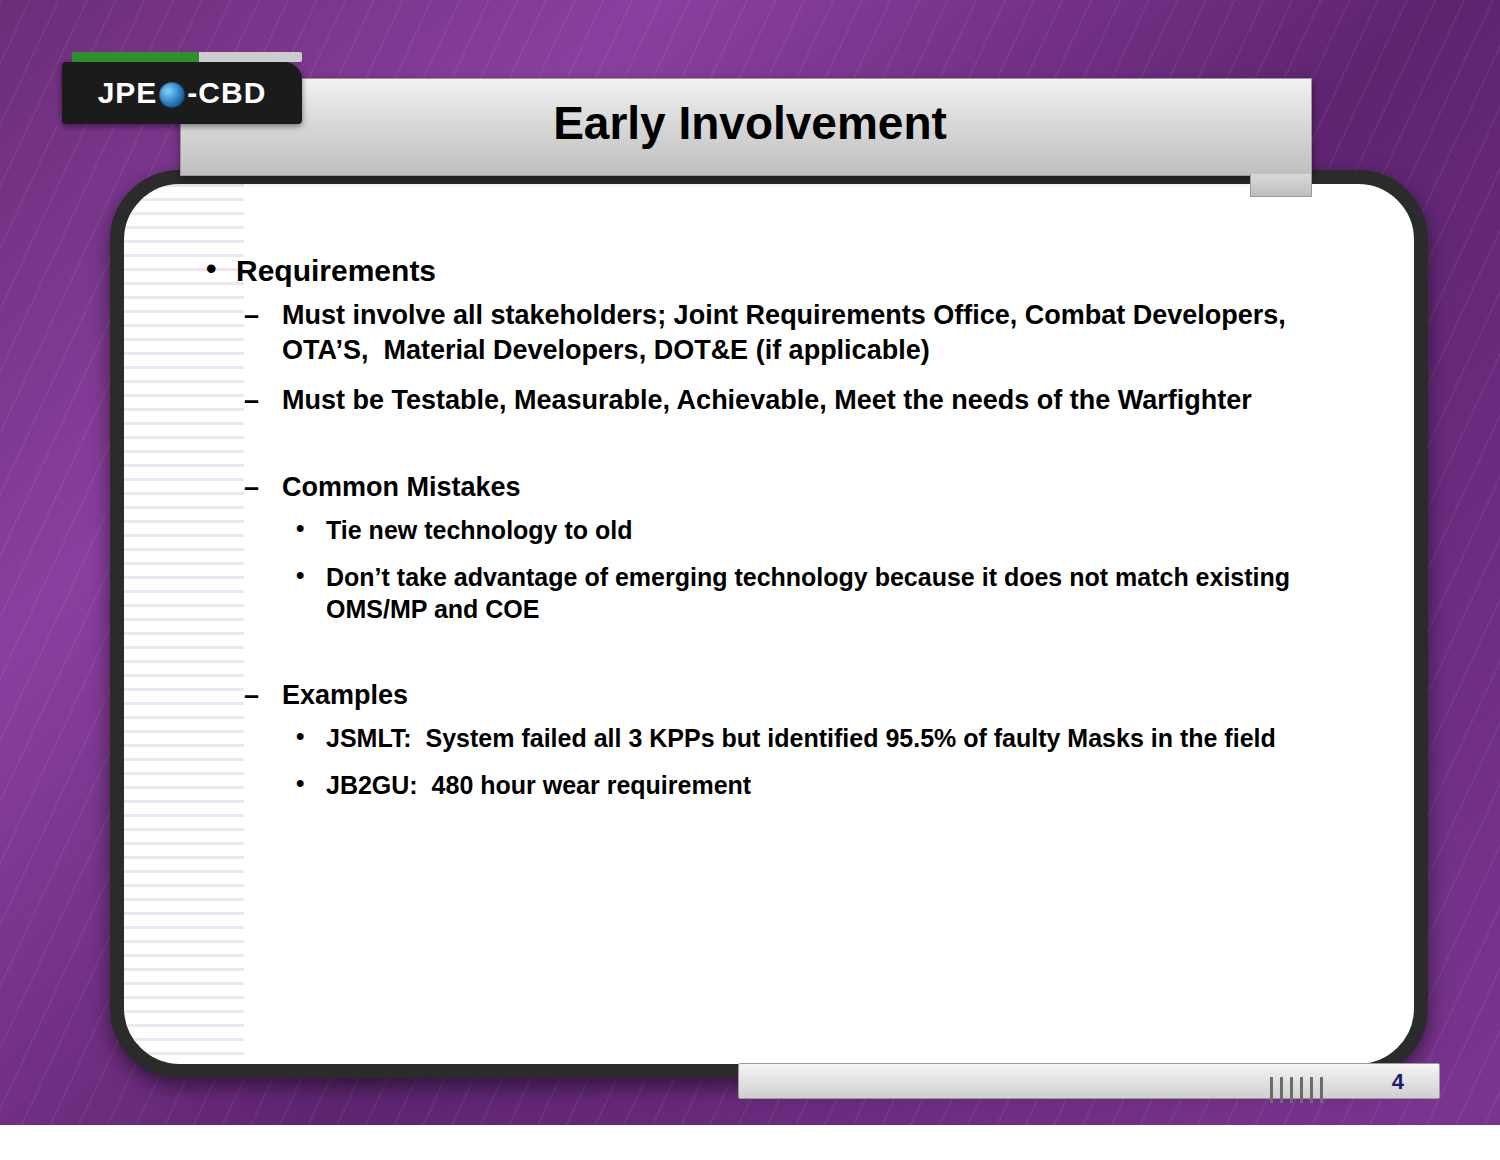JPE -CBD
Early Involvement
Requirements
Must involve all stakeholders; Joint Requirements Office, Combat Developers, OTA’S, Material Developers, DOT&E (if applicable)
Must be Testable, Measurable, Achievable, Meet the needs of the Warfighter
Common Mistakes
Tie new technology to old
Don’t take advantage of emerging technology because it does not match existing OMS/MP and COE
Examples
JSMLT: System failed all 3 KPPs but identified 95.5% of faulty Masks in the field
JB2GU: 480 hour wear requirement
4